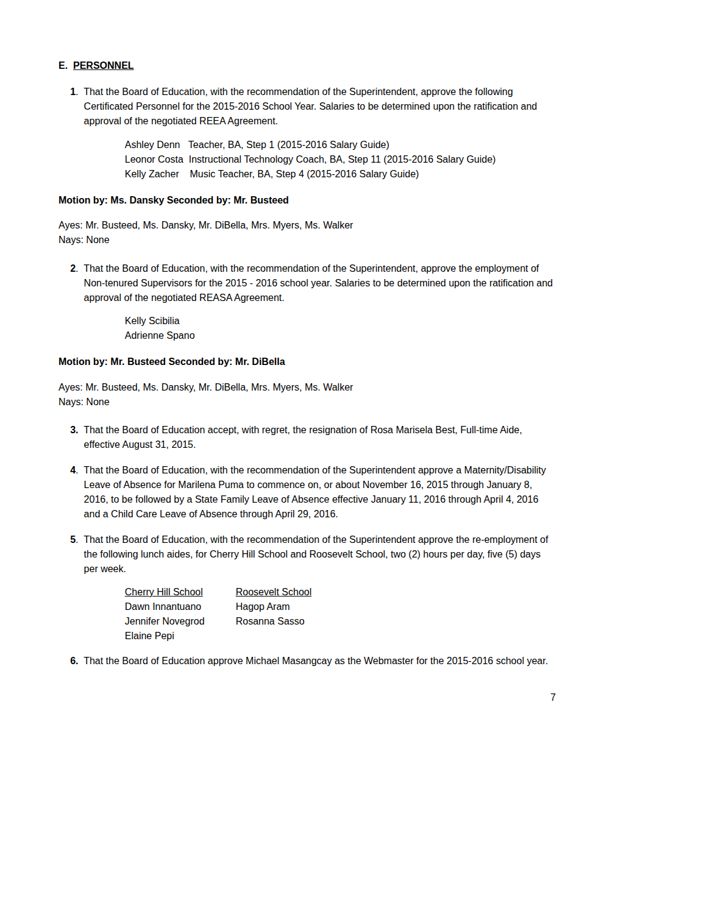E. PERSONNEL
1. That the Board of Education, with the recommendation of the Superintendent, approve the following Certificated Personnel for the 2015-2016 School Year. Salaries to be determined upon the ratification and approval of the negotiated REEA Agreement.
Ashley Denn Teacher, BA, Step 1 (2015-2016 Salary Guide) Leonor Costa Instructional Technology Coach, BA, Step 11 (2015-2016 Salary Guide) Kelly Zacher Music Teacher, BA, Step 4 (2015-2016 Salary Guide)
Motion by: Ms. Dansky Seconded by: Mr. Busteed
Ayes: Mr. Busteed, Ms. Dansky, Mr. DiBella, Mrs. Myers, Ms. Walker
Nays: None
2. That the Board of Education, with the recommendation of the Superintendent, approve the employment of Non-tenured Supervisors for the 2015 - 2016 school year. Salaries to be determined upon the ratification and approval of the negotiated REASA Agreement.
Kelly Scibilia Adrienne Spano
Motion by: Mr. Busteed Seconded by: Mr. DiBella
Ayes: Mr. Busteed, Ms. Dansky, Mr. DiBella, Mrs. Myers, Ms. Walker
Nays: None
3. That the Board of Education accept, with regret, the resignation of Rosa Marisela Best, Full-time Aide, effective August 31, 2015.
4. That the Board of Education, with the recommendation of the Superintendent approve a Maternity/Disability Leave of Absence for Marilena Puma to commence on, or about November 16, 2015 through January 8, 2016, to be followed by a State Family Leave of Absence effective January 11, 2016 through April 4, 2016 and a Child Care Leave of Absence through April 29, 2016.
5. That the Board of Education, with the recommendation of the Superintendent approve the re-employment of the following lunch aides, for Cherry Hill School and Roosevelt School, two (2) hours per day, five (5) days per week.
| Cherry Hill School | Roosevelt School |
| --- | --- |
| Dawn Innantuano | Hagop Aram |
| Jennifer Novegrod | Rosanna Sasso |
| Elaine Pepi | |
6. That the Board of Education approve Michael Masangcay as the Webmaster for the 2015-2016 school year.
7